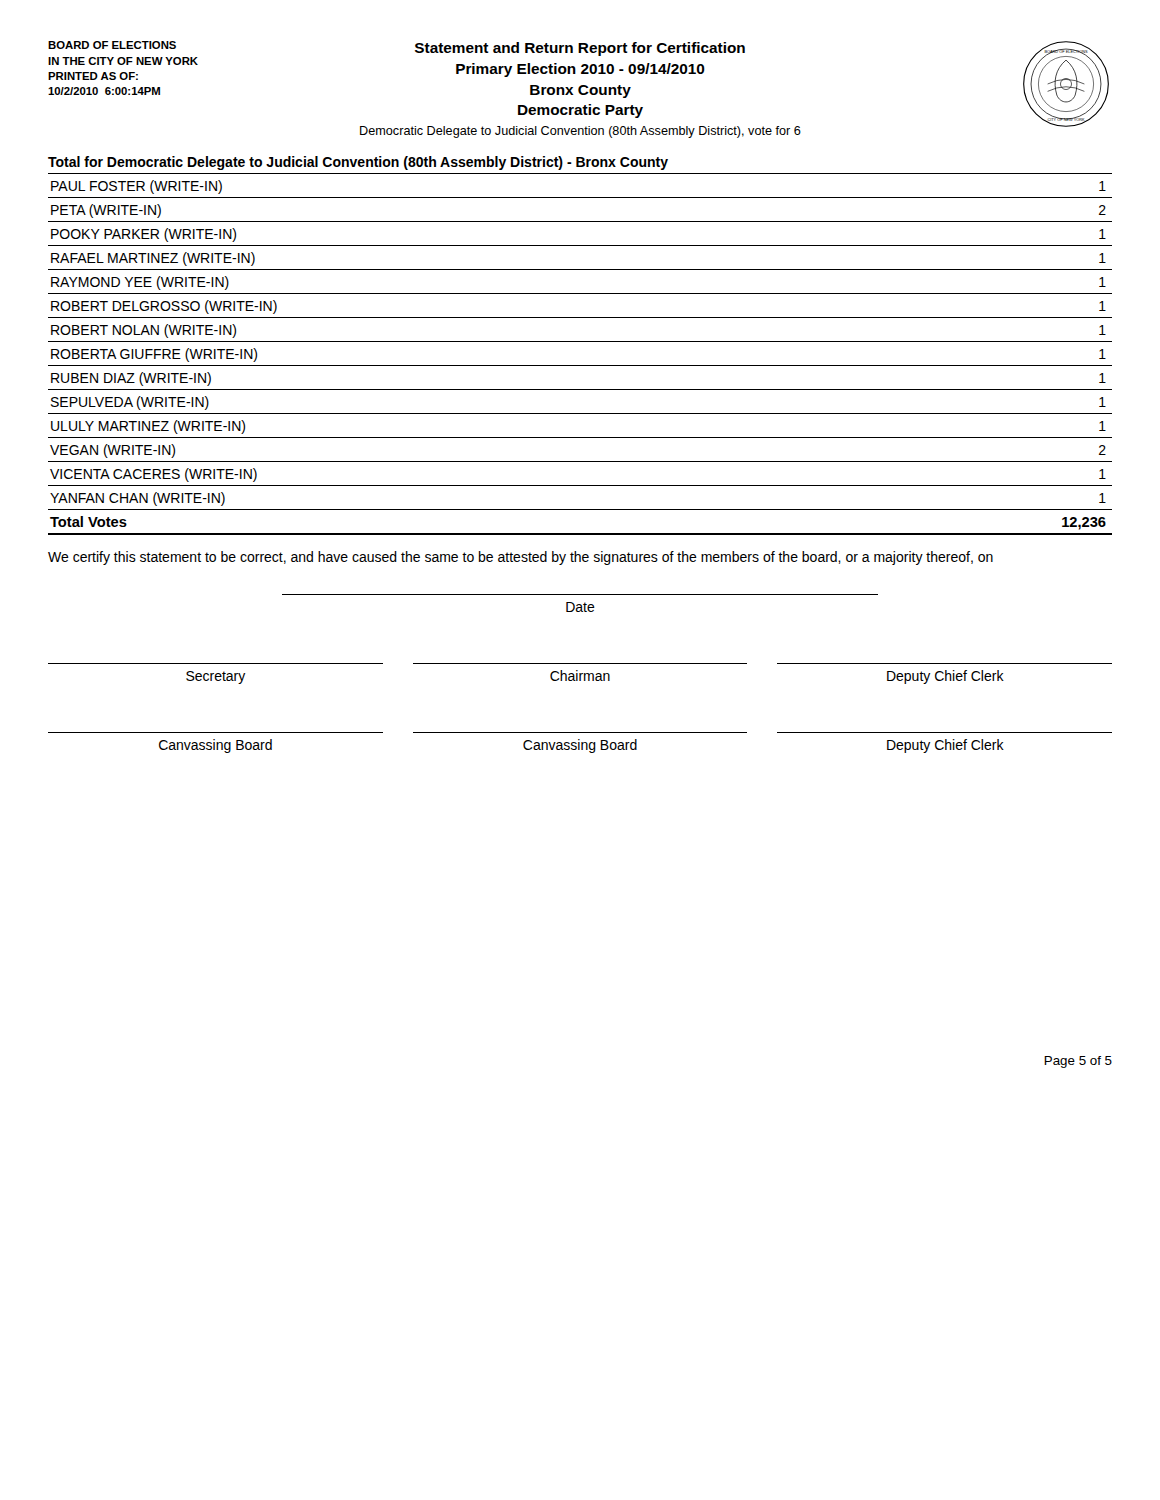BOARD OF ELECTIONS
IN THE CITY OF NEW YORK
PRINTED AS OF:
10/2/2010 6:00:14PM
BOARD OF ELECTIONS CITY OF NEW YORK
Statement and Return Report for Certification
Primary Election 2010 - 09/14/2010
Bronx County
Democratic Party
Democratic Delegate to Judicial Convention (80th Assembly District), vote for 6
Total for Democratic Delegate to Judicial Convention (80th Assembly District) - Bronx County
| PAUL FOSTER (WRITE-IN) | 1 |
| PETA (WRITE-IN) | 2 |
| POOKY PARKER (WRITE-IN) | 1 |
| RAFAEL MARTINEZ (WRITE-IN) | 1 |
| RAYMOND YEE (WRITE-IN) | 1 |
| ROBERT DELGROSSO (WRITE-IN) | 1 |
| ROBERT NOLAN (WRITE-IN) | 1 |
| ROBERTA GIUFFRE (WRITE-IN) | 1 |
| RUBEN DIAZ (WRITE-IN) | 1 |
| SEPULVEDA (WRITE-IN) | 1 |
| ULULY MARTINEZ (WRITE-IN) | 1 |
| VEGAN (WRITE-IN) | 2 |
| VICENTA CACERES (WRITE-IN) | 1 |
| YANFAN CHAN (WRITE-IN) | 1 |
| Total Votes | 12,236 |
We certify this statement to be correct, and have caused the same to be attested by the signatures of the members of the board, or a majority thereof, on
Date
Secretary
Chairman
Deputy Chief Clerk
Canvassing Board
Canvassing Board
Deputy Chief Clerk
Page 5 of 5